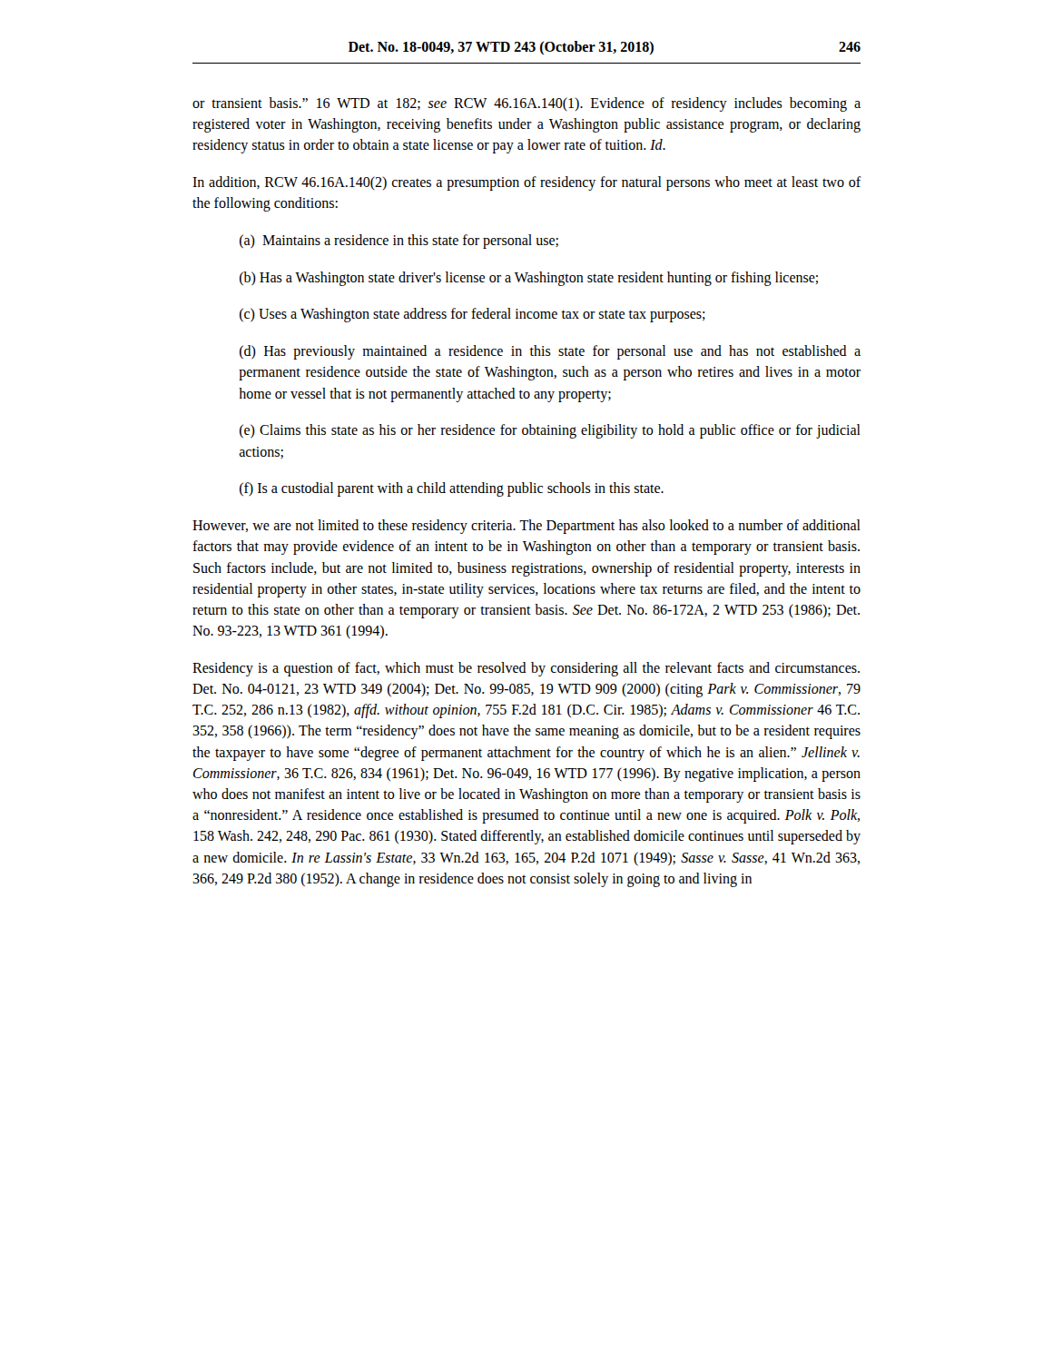Det. No. 18-0049, 37 WTD 243 (October 31, 2018) 246
or transient basis.” 16 WTD at 182; see RCW 46.16A.140(1). Evidence of residency includes becoming a registered voter in Washington, receiving benefits under a Washington public assistance program, or declaring residency status in order to obtain a state license or pay a lower rate of tuition. Id.
In addition, RCW 46.16A.140(2) creates a presumption of residency for natural persons who meet at least two of the following conditions:
(a) Maintains a residence in this state for personal use;
(b) Has a Washington state driver's license or a Washington state resident hunting or fishing license;
(c) Uses a Washington state address for federal income tax or state tax purposes;
(d) Has previously maintained a residence in this state for personal use and has not established a permanent residence outside the state of Washington, such as a person who retires and lives in a motor home or vessel that is not permanently attached to any property;
(e) Claims this state as his or her residence for obtaining eligibility to hold a public office or for judicial actions;
(f) Is a custodial parent with a child attending public schools in this state.
However, we are not limited to these residency criteria. The Department has also looked to a number of additional factors that may provide evidence of an intent to be in Washington on other than a temporary or transient basis. Such factors include, but are not limited to, business registrations, ownership of residential property, interests in residential property in other states, in-state utility services, locations where tax returns are filed, and the intent to return to this state on other than a temporary or transient basis. See Det. No. 86-172A, 2 WTD 253 (1986); Det. No. 93-223, 13 WTD 361 (1994).
Residency is a question of fact, which must be resolved by considering all the relevant facts and circumstances. Det. No. 04-0121, 23 WTD 349 (2004); Det. No. 99-085, 19 WTD 909 (2000) (citing Park v. Commissioner, 79 T.C. 252, 286 n.13 (1982), affd. without opinion, 755 F.2d 181 (D.C. Cir. 1985); Adams v. Commissioner 46 T.C. 352, 358 (1966)). The term “residency” does not have the same meaning as domicile, but to be a resident requires the taxpayer to have some “degree of permanent attachment for the country of which he is an alien.” Jellinek v. Commissioner, 36 T.C. 826, 834 (1961); Det. No. 96-049, 16 WTD 177 (1996). By negative implication, a person who does not manifest an intent to live or be located in Washington on more than a temporary or transient basis is a “nonresident.” A residence once established is presumed to continue until a new one is acquired. Polk v. Polk, 158 Wash. 242, 248, 290 Pac. 861 (1930). Stated differently, an established domicile continues until superseded by a new domicile. In re Lassin's Estate, 33 Wn.2d 163, 165, 204 P.2d 1071 (1949); Sasse v. Sasse, 41 Wn.2d 363, 366, 249 P.2d 380 (1952). A change in residence does not consist solely in going to and living in